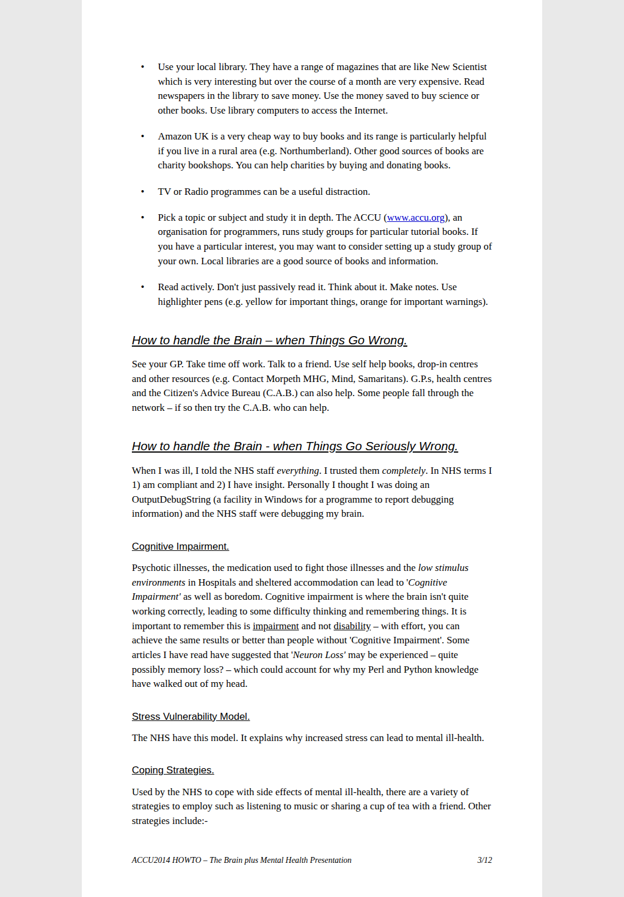Use your local library. They have a range of magazines that are like New Scientist which is very interesting but over the course of a month are very expensive. Read newspapers in the library to save money. Use the money saved to buy science or other books. Use library computers to access the Internet.
Amazon UK is a very cheap way to buy books and its range is particularly helpful if you live in a rural area (e.g. Northumberland). Other good sources of books are charity bookshops. You can help charities by buying and donating books.
TV or Radio programmes can be a useful distraction.
Pick a topic or subject and study it in depth. The ACCU (www.accu.org), an organisation for programmers, runs study groups for particular tutorial books. If you have a particular interest, you may want to consider setting up a study group of your own. Local libraries are a good source of books and information.
Read actively. Don't just passively read it. Think about it. Make notes. Use highlighter pens (e.g. yellow for important things, orange for important warnings).
How to handle the Brain – when Things Go Wrong.
See your GP. Take time off work. Talk to a friend. Use self help books, drop-in centres and other resources (e.g. Contact Morpeth MHG, Mind, Samaritans). G.P.s, health centres and the Citizen's Advice Bureau (C.A.B.) can also help. Some people fall through the network – if so then try the C.A.B. who can help.
How to handle the Brain - when Things Go Seriously Wrong.
When I was ill, I told the NHS staff everything. I trusted them completely. In NHS terms I 1) am compliant and 2) I have insight. Personally I thought I was doing an OutputDebugString (a facility in Windows for a programme to report debugging information) and the NHS staff were debugging my brain.
Cognitive Impairment.
Psychotic illnesses, the medication used to fight those illnesses and the low stimulus environments in Hospitals and sheltered accommodation can lead to 'Cognitive Impairment' as well as boredom. Cognitive impairment is where the brain isn't quite working correctly, leading to some difficulty thinking and remembering things. It is important to remember this is impairment and not disability – with effort, you can achieve the same results or better than people without 'Cognitive Impairment'. Some articles I have read have suggested that 'Neuron Loss' may be experienced – quite possibly memory loss? – which could account for why my Perl and Python knowledge have walked out of my head.
Stress Vulnerability Model.
The NHS have this model. It explains why increased stress can lead to mental ill-health.
Coping Strategies.
Used by the NHS to cope with side effects of mental ill-health, there are a variety of strategies to employ such as listening to music or sharing a cup of tea with a friend. Other strategies include:-
ACCU2014 HOWTO – The Brain plus Mental Health Presentation 3/12